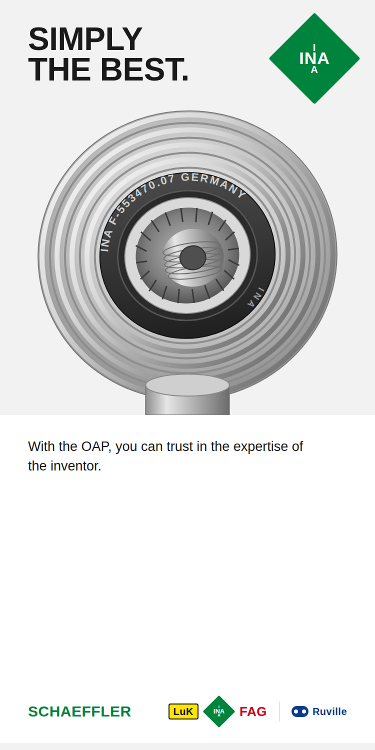Simply The Best.
I INA A
INA F-553470.07 GERMANY INA
With the OAP, you can trust in the expertise of the inventor.
Schaeffler
LuK
I INA A
FAG
Ruville